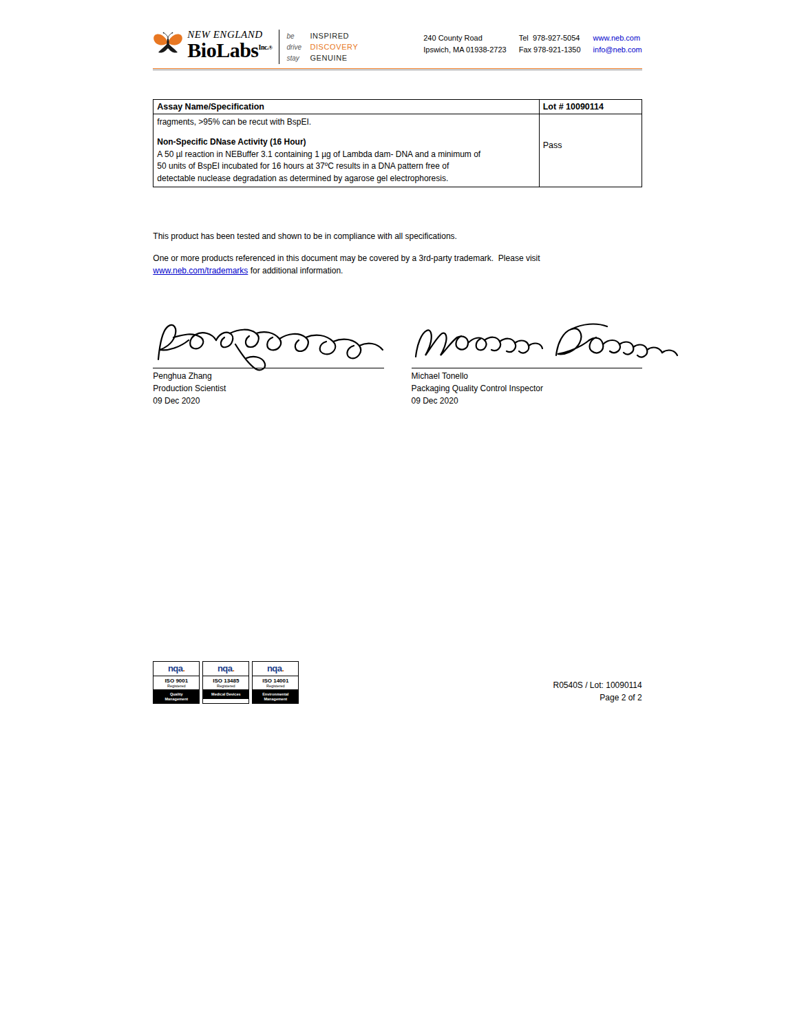NEW ENGLAND
BioLabsInc.®
be INSPIRED
drive DISCOVERY
stay GENUINE
240 County Road
Ipswich, MA 01938-2723
Tel 978-927-5054
Fax 978-921-1350
www.neb.com
info@neb.com
| Assay Name/Specification | Lot # 10090114 |
| --- | --- |
| fragments, >95% can be recut with BspEI. Non-Specific DNase Activity (16 Hour) A 50 µl reaction in NEBuffer 3.1 containing 1 µg of Lambda dam- DNA and a minimum of 50 units of BspEI incubated for 16 hours at 37ºC results in a DNA pattern free of detectable nuclease degradation as determined by agarose gel electrophoresis. | Pass |
This product has been tested and shown to be in compliance with all specifications.
One or more products referenced in this document may be covered by a 3rd-party trademark. Please visit
www.neb.com/trademarks for additional information.
Penghua Zhang
Production Scientist
09 Dec 2020
Michael Tonello
Packaging Quality Control Inspector
09 Dec 2020
nqa.
ISO 9001
Registered
Quality
Management
nqa.
ISO 13485
Registered
Medical Devices
nqa.
ISO 14001
Registered
Environmental
Management
R0540S / Lot: 10090114
Page 2 of 2